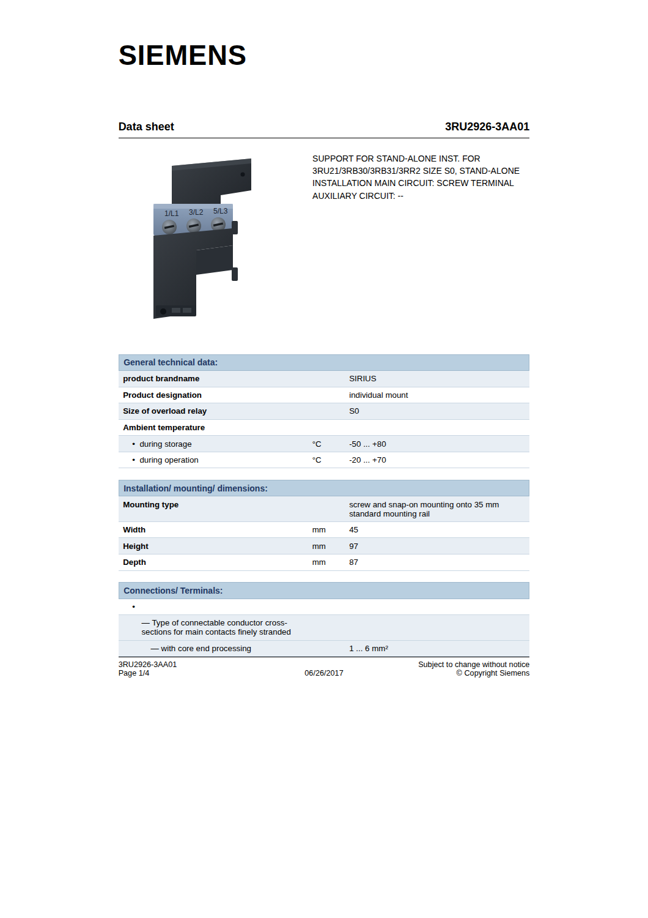SIEMENS
Data sheet 3RU2926-3AA01
1/L1 3/L2 5/L3
SUPPORT FOR STAND-ALONE INST. FOR 3RU21/3RB30/3RB31/3RR2 SIZE S0, STAND-ALONE INSTALLATION MAIN CIRCUIT: SCREW TERMINAL AUXILIARY CIRCUIT: --
General technical data:
| product brandname | | SIRIUS |
| Product designation | | individual mount |
| Size of overload relay | | S0 |
| Ambient temperature | | |
| during storage | °C | -50 ... +80 |
| during operation | °C | -20 ... +70 |
Installation/ mounting/ dimensions:
| Mounting type | | screw and snap-on mounting onto 35 mm standard mounting rail |
| Width | mm | 45 |
| Height | mm | 97 |
| Depth | mm | 87 |
Connections/ Terminals:
| Type of connectable conductor cross-sections for main contacts finely stranded | | |
| with core end processing | | 1 ... 6 mm² |
3RU2926-3AA01
Subject to change without notice
Page 1/4
06/26/2017
© Copyright Siemens